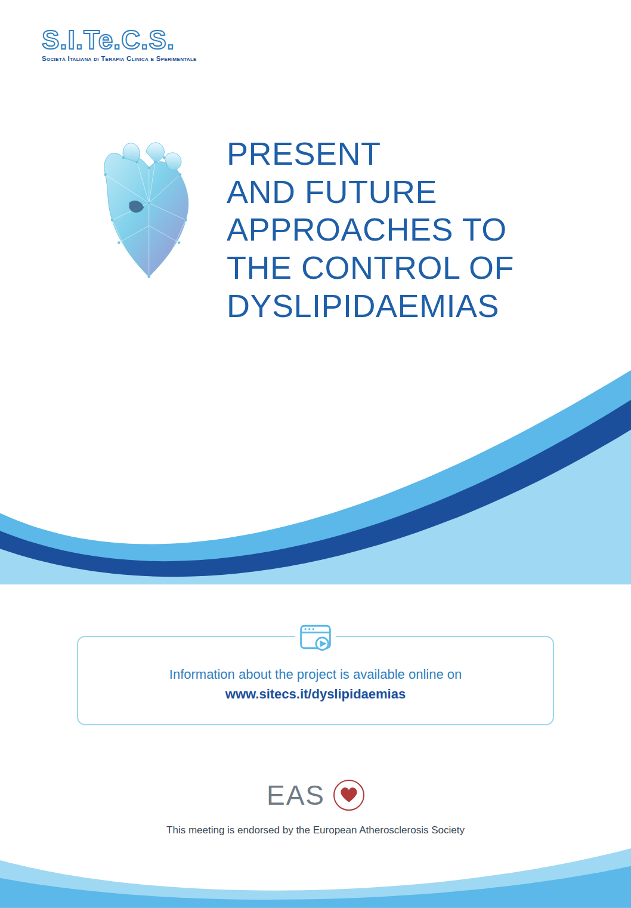S.I.Te.C.S. Società Italiana di Terapia Clinica e Sperimentale
Present
and Future
Approaches to
the Control of
Dyslipidaemias
Information about the project is available online on
www.sitecs.it/dyslipidaemias
EAS
This meeting is endorsed by the European Atherosclerosis Society